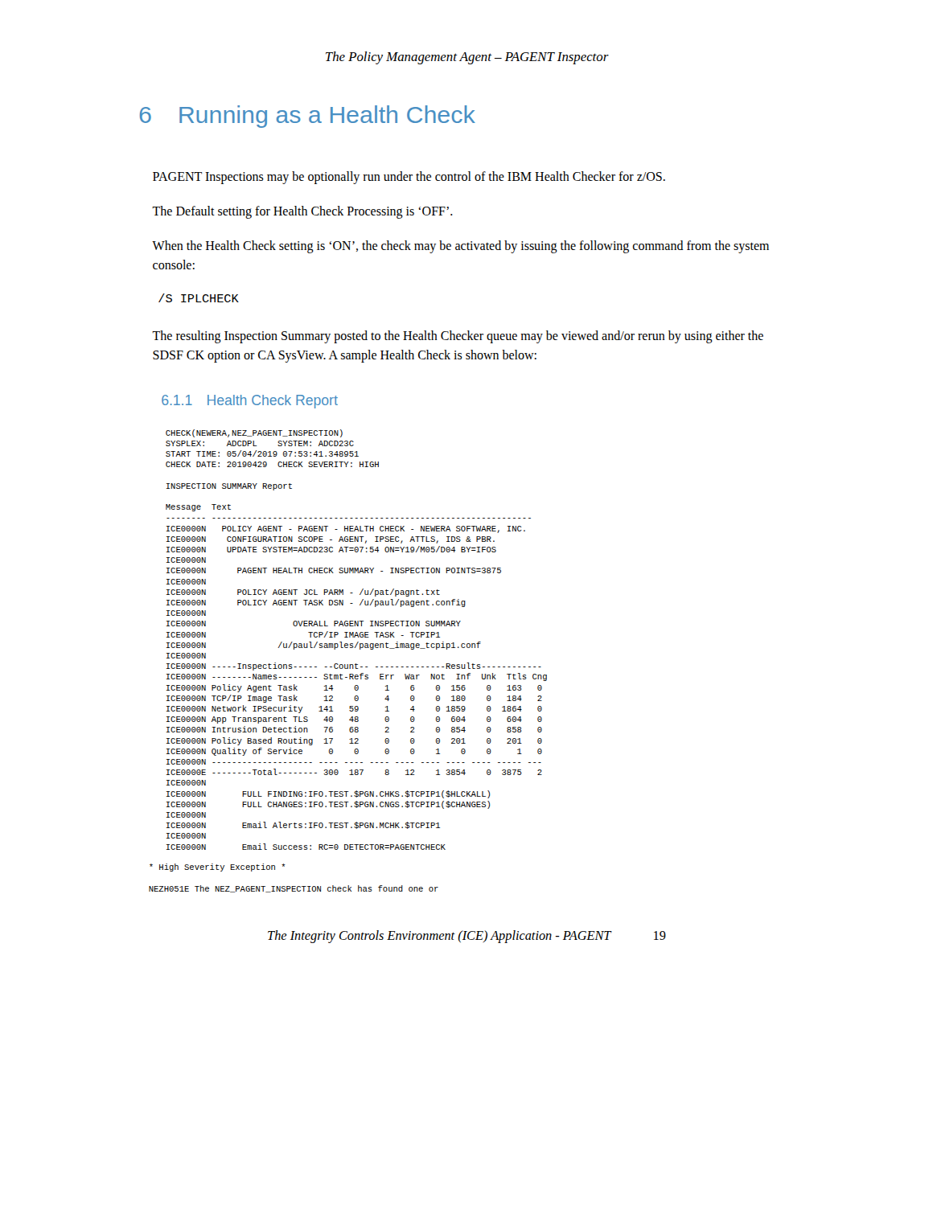The Policy Management Agent – PAGENT Inspector
6 Running as a Health Check
PAGENT Inspections may be optionally run under the control of the IBM Health Checker for z/OS.
The Default setting for Health Check Processing is ‘OFF’.
When the Health Check setting is ‘ON’, the check may be activated by issuing the following command from the system console:
/S IPLCHECK
The resulting Inspection Summary posted to the Health Checker queue may be viewed and/or rerun by using either the SDSF CK option or CA SysView. A sample Health Check is shown below:
6.1.1 Health Check Report
CHECK(NEWERA,NEZ_PAGENT_INSPECTION)
SYSPLEX:    ADCDPL    SYSTEM: ADCD23C
START TIME: 05/04/2019 07:53:41.348951
CHECK DATE: 20190429  CHECK SEVERITY: HIGH

INSPECTION SUMMARY Report

Message  Text
-------- ---------------------------------------------------------------
ICE0000N   POLICY AGENT - PAGENT - HEALTH CHECK - NEWERA SOFTWARE, INC.
ICE0000N    CONFIGURATION SCOPE - AGENT, IPSEC, ATTLS, IDS & PBR.
ICE0000N    UPDATE SYSTEM=ADCD23C AT=07:54 ON=Y19/M05/D04 BY=IFOS
ICE0000N
ICE0000N      PAGENT HEALTH CHECK SUMMARY - INSPECTION POINTS=3875
ICE0000N
ICE0000N      POLICY AGENT JCL PARM - /u/pat/pagnt.txt
ICE0000N      POLICY AGENT TASK DSN - /u/paul/pagent.config
ICE0000N
ICE0000N                 OVERALL PAGENT INSPECTION SUMMARY
ICE0000N                    TCP/IP IMAGE TASK - TCPIP1
ICE0000N              /u/paul/samples/pagent_image_tcpip1.conf
ICE0000N
ICE0000N -----Inspections----- --Count-- --------------Results------------
ICE0000N --------Names-------- Stmt-Refs  Err  War  Not  Inf  Unk  Ttls Cng
ICE0000N Policy Agent Task     14    0     1    6    0  156    0   163   0
ICE0000N TCP/IP Image Task     12    0     4    0    0  180    0   184   2
ICE0000N Network IPSecurity   141   59     1    4    0 1859    0  1864   0
ICE0000N App Transparent TLS   40   48     0    0    0  604    0   604   0
ICE0000N Intrusion Detection   76   68     2    2    0  854    0   858   0
ICE0000N Policy Based Routing  17   12     0    0    0  201    0   201   0
ICE0000N Quality of Service     0    0     0    0    1    0    0     1   0
ICE0000N -------------------- ---- ---- ---- ---- ---- ---- ---- ----- ---
ICE0000E --------Total-------- 300  187    8   12    1 3854    0  3875   2
ICE0000N
ICE0000N       FULL FINDING:IFO.TEST.$PGN.CHKS.$TCPIP1($HLCKALL)
ICE0000N       FULL CHANGES:IFO.TEST.$PGN.CNGS.$TCPIP1($CHANGES)
ICE0000N
ICE0000N       Email Alerts:IFO.TEST.$PGN.MCHK.$TCPIP1
ICE0000N
ICE0000N       Email Success: RC=0 DETECTOR=PAGENTCHECK
* High Severity Exception *

NEZH051E The NEZ_PAGENT_INSPECTION check has found one or
The Integrity Controls Environment (ICE) Application - PAGENT 19